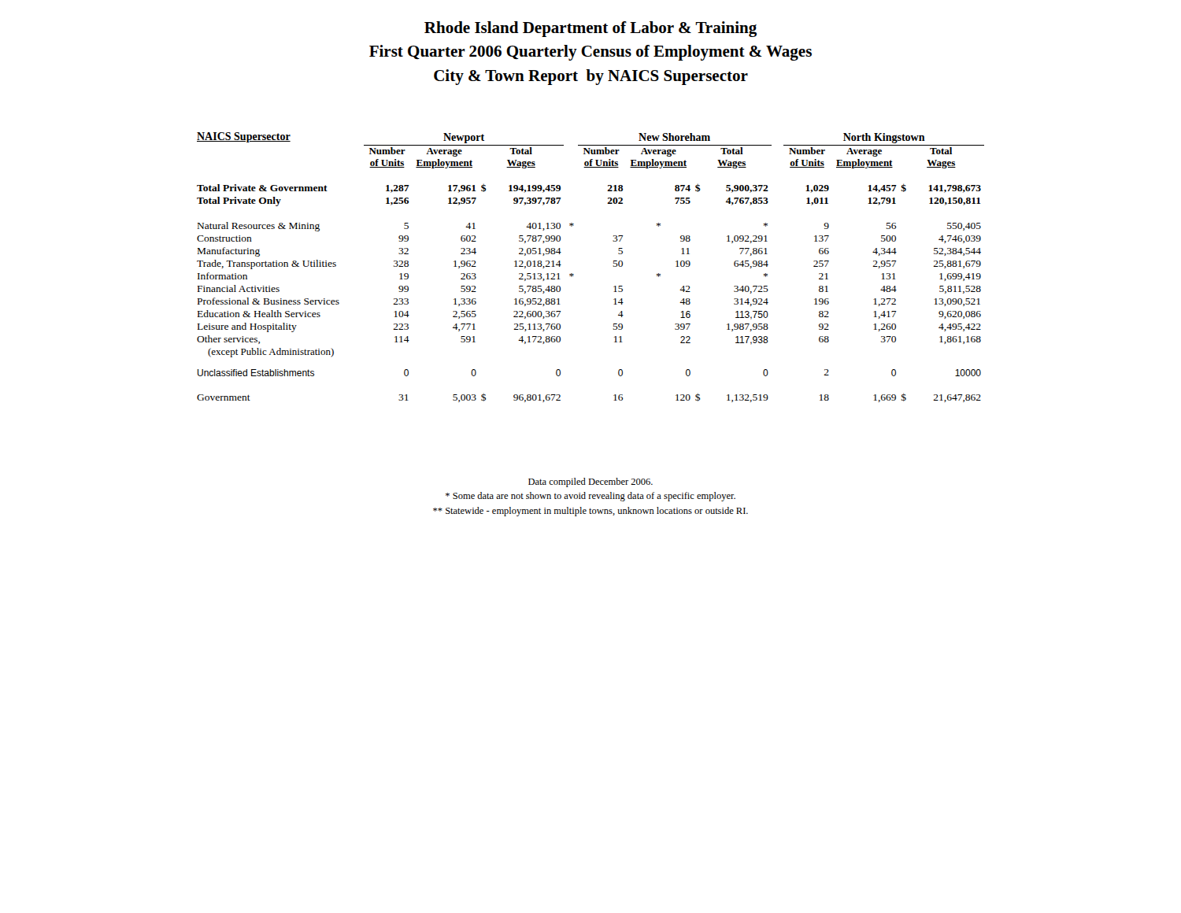Rhode Island Department of Labor & Training
First Quarter 2006 Quarterly Census of Employment & Wages
City & Town Report by NAICS Supersector
| NAICS Supersector | Newport | | New Shoreham | | North Kingstown |
| | Number | Average | Total | | Number | Average | Total | | Number | Average | Total |
| | of Units | Employment | Wages | | of Units | Employment | Wages | | of Units | Employment | Wages |
| Total Private & Government | 1,287 | 17,961 | $ | 194,199,459 | | 218 | 874 | $ | 5,900,372 | | 1,029 | 14,457 | $ | 141,798,673 |
| Total Private Only | 1,256 | 12,957 | | 97,397,787 | | 202 | 755 | | 4,767,853 | | 1,011 | 12,791 | | 120,150,811 |
| Natural Resources & Mining | 5 | 41 | | 401,130 | * | | * | | * | | 9 | 56 | | 550,405 |
| Construction | 99 | 602 | | 5,787,990 | | 37 | 98 | | 1,092,291 | | 137 | 500 | | 4,746,039 |
| Manufacturing | 32 | 234 | | 2,051,984 | | 5 | 11 | | 77,861 | | 66 | 4,344 | | 52,384,544 |
| Trade, Transportation & Utilities | 328 | 1,962 | | 12,018,214 | | 50 | 109 | | 645,984 | | 257 | 2,957 | | 25,881,679 |
| Information | 19 | 263 | | 2,513,121 | * | | * | | * | | 21 | 131 | | 1,699,419 |
| Financial Activities | 99 | 592 | | 5,785,480 | | 15 | 42 | | 340,725 | | 81 | 484 | | 5,811,528 |
| Professional & Business Services | 233 | 1,336 | | 16,952,881 | | 14 | 48 | | 314,924 | | 196 | 1,272 | | 13,090,521 |
| Education & Health Services | 104 | 2,565 | | 22,600,367 | | 4 | 16 | | 113,750 | | 82 | 1,417 | | 9,620,086 |
| Leisure and Hospitality | 223 | 4,771 | | 25,113,760 | | 59 | 397 | | 1,987,958 | | 92 | 1,260 | | 4,495,422 |
| Other services, | 114 | 591 | | 4,172,860 | | 11 | 22 | | 117,938 | | 68 | 370 | | 1,861,168 |
| (except Public Administration) | |
| Unclassified Establishments | 0 | 0 | | 0 | | 0 | 0 | | 0 | | 2 | 0 | | 10000 |
| Government | 31 | 5,003 | $ | 96,801,672 | | 16 | 120 | $ | 1,132,519 | | 18 | 1,669 | $ | 21,647,862 |
Data compiled December 2006.
* Some data are not shown to avoid revealing data of a specific employer.
** Statewide - employment in multiple towns, unknown locations or outside RI.